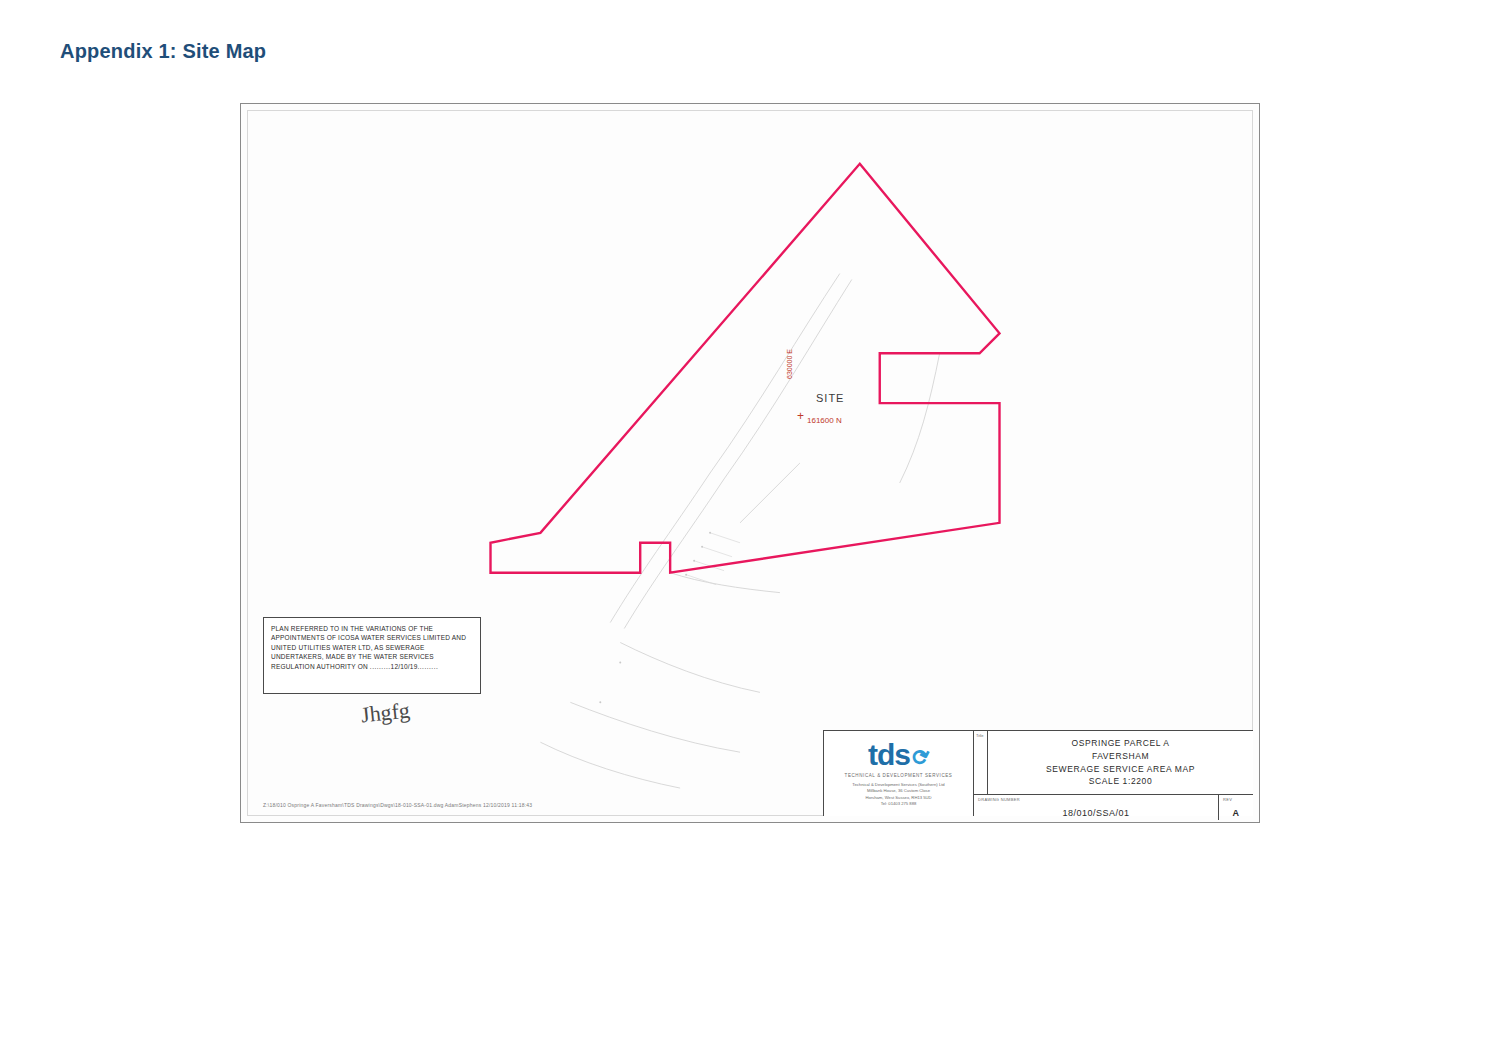Appendix 1: Site Map
SITE
630000 E
+
161600 N
Plan referred to in the variations of the appointments of Icosa Water Services Limited and United Utilities Water Ltd, as sewerage undertakers, made by the Water Services Regulation Authority on ......... 12/10/19.........
Jhgfg
tds⟳
Technical & Development Services
Technical & Development Services (Southern) Ltd
Millbank House, 36 Custom Close
Horsham, West Sussex, RH13 5UD
Tel: 01403 275 888
Title
Ospringe Parcel A
Faversham
Sewerage Service Area Map
Scale 1:2200
Drawing Number
18/010/SSA/01
Rev
A
Z:\18/010 Ospringe A Faversham\TDS Drawings\Dwgs\18-010-SSA-01.dwg AdamStephens 12/10/2019 11:18:43